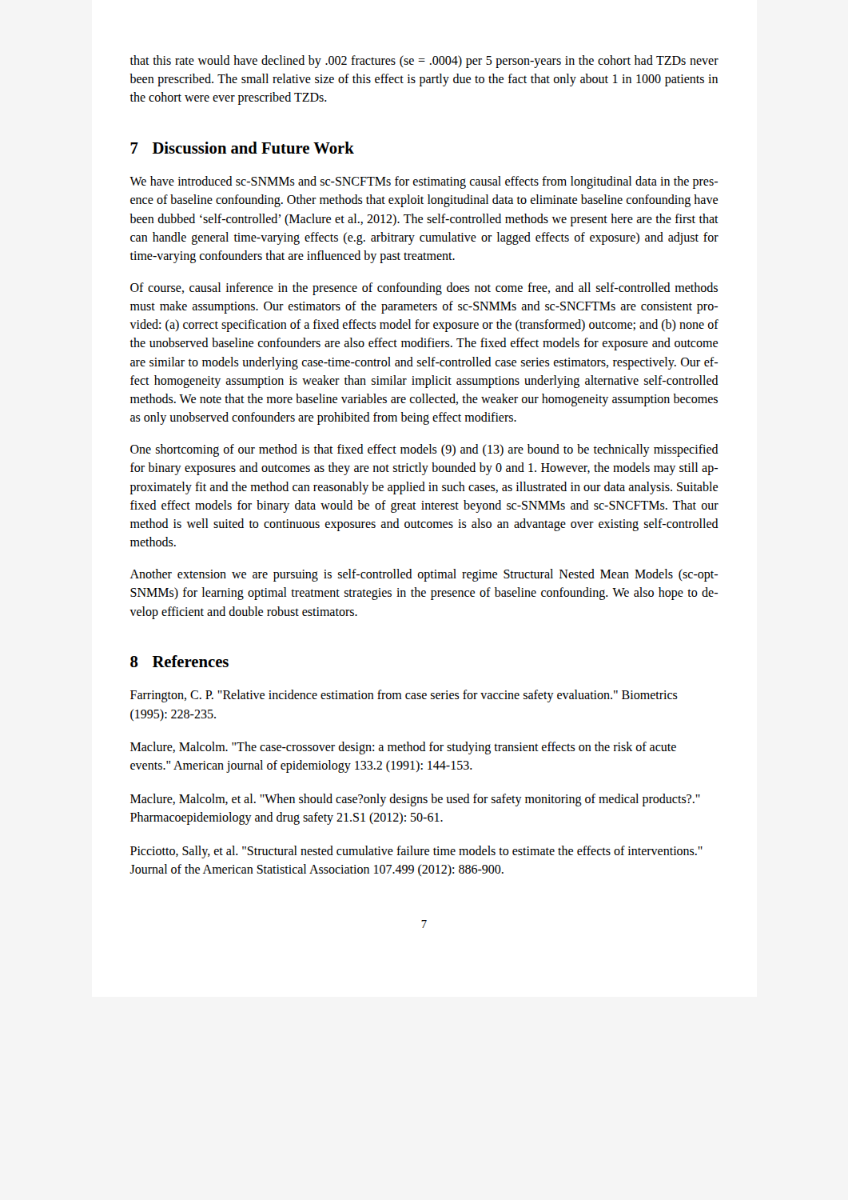that this rate would have declined by .002 fractures (se = .0004) per 5 person-years in the cohort had TZDs never been prescribed. The small relative size of this effect is partly due to the fact that only about 1 in 1000 patients in the cohort were ever prescribed TZDs.
7 Discussion and Future Work
We have introduced sc-SNMMs and sc-SNCFTMs for estimating causal effects from longitudinal data in the presence of baseline confounding. Other methods that exploit longitudinal data to eliminate baseline confounding have been dubbed ‘self-controlled’ (Maclure et al., 2012). The self-controlled methods we present here are the first that can handle general time-varying effects (e.g. arbitrary cumulative or lagged effects of exposure) and adjust for time-varying confounders that are influenced by past treatment.
Of course, causal inference in the presence of confounding does not come free, and all self-controlled methods must make assumptions. Our estimators of the parameters of sc-SNMMs and sc-SNCFTMs are consistent provided: (a) correct specification of a fixed effects model for exposure or the (transformed) outcome; and (b) none of the unobserved baseline confounders are also effect modifiers. The fixed effect models for exposure and outcome are similar to models underlying case-time-control and self-controlled case series estimators, respectively. Our effect homogeneity assumption is weaker than similar implicit assumptions underlying alternative self-controlled methods. We note that the more baseline variables are collected, the weaker our homogeneity assumption becomes as only unobserved confounders are prohibited from being effect modifiers.
One shortcoming of our method is that fixed effect models (9) and (13) are bound to be technically misspecified for binary exposures and outcomes as they are not strictly bounded by 0 and 1. However, the models may still approximately fit and the method can reasonably be applied in such cases, as illustrated in our data analysis. Suitable fixed effect models for binary data would be of great interest beyond sc-SNMMs and sc-SNCFTMs. That our method is well suited to continuous exposures and outcomes is also an advantage over existing self-controlled methods.
Another extension we are pursuing is self-controlled optimal regime Structural Nested Mean Models (sc-opt-SNMMs) for learning optimal treatment strategies in the presence of baseline confounding. We also hope to develop efficient and double robust estimators.
8 References
Farrington, C. P. "Relative incidence estimation from case series for vaccine safety evaluation." Biometrics (1995): 228-235.
Maclure, Malcolm. "The case-crossover design: a method for studying transient effects on the risk of acute events." American journal of epidemiology 133.2 (1991): 144-153.
Maclure, Malcolm, et al. "When should case?only designs be used for safety monitoring of medical products?." Pharmacoepidemiology and drug safety 21.S1 (2012): 50-61.
Picciotto, Sally, et al. "Structural nested cumulative failure time models to estimate the effects of interventions." Journal of the American Statistical Association 107.499 (2012): 886-900.
7